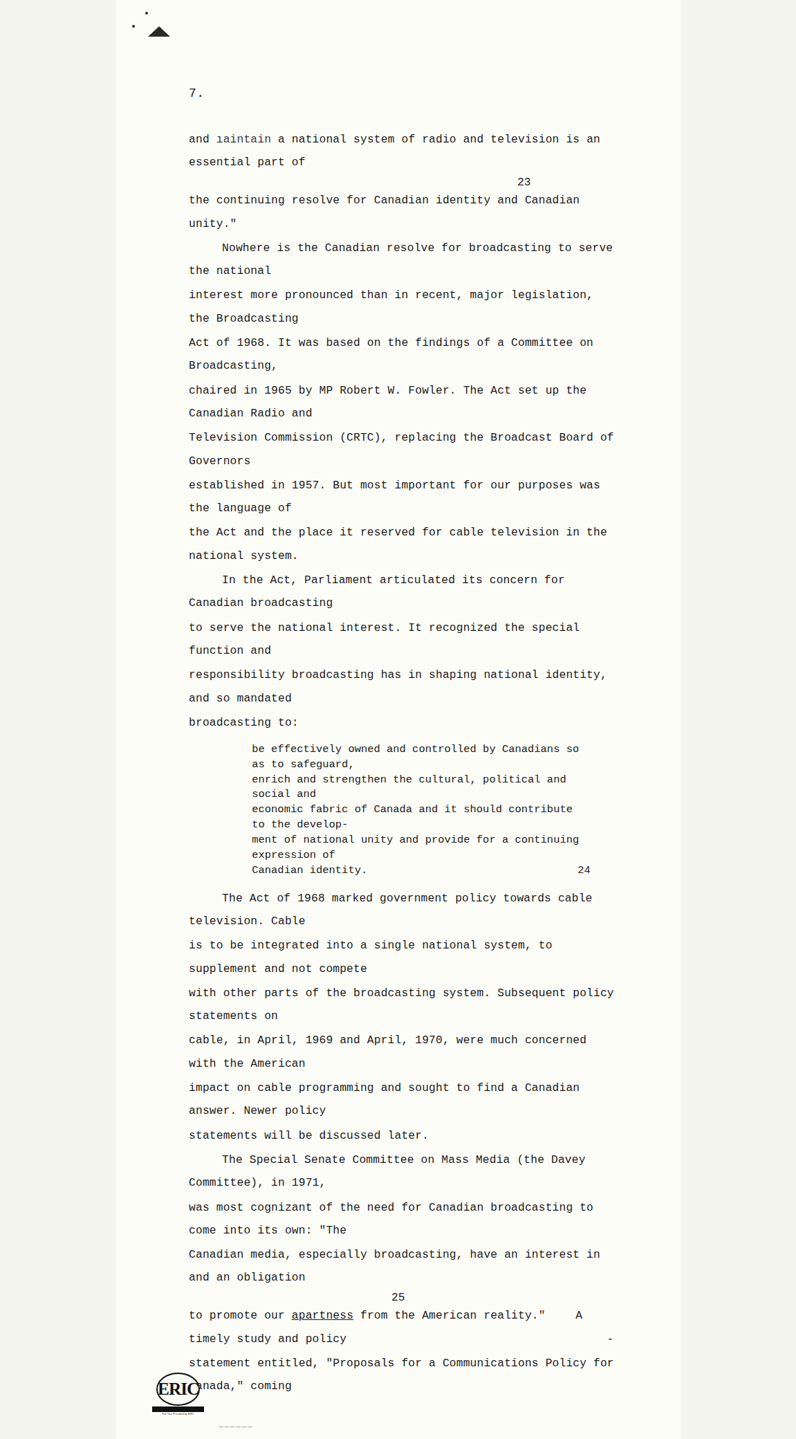7.
and ıaintain a national system of radio and television is an essential part of
23
the continuing resolve for Canadian identity and Canadian unity."
Nowhere is the Canadian resolve for broadcasting to serve the national
interest more pronounced than in recent, major legislation, the Broadcasting
Act of 1968. It was based on the findings of a Committee on Broadcasting,
chaired in 1965 by MP Robert W. Fowler. The Act set up the Canadian Radio and
Television Commission (CRTC), replacing the Broadcast Board of Governors
established in 1957. But most important for our purposes was the language of
the Act and the place it reserved for cable television in the national system.
In the Act, Parliament articulated its concern for Canadian broadcasting
to serve the national interest. It recognized the special function and
responsibility broadcasting has in shaping national identity, and so mandated
broadcasting to:
be effectively owned and controlled by Canadians so as to safeguard, enrich and strengthen the cultural, political and social and economic fabric of Canada and it should contribute to the develop- ment of national unity and provide for a continuing expression of Canadian identity. 24
The Act of 1968 marked government policy towards cable television. Cable
is to be integrated into a single national system, to supplement and not compete
with other parts of the broadcasting system. Subsequent policy statements on
cable, in April, 1969 and April, 1970, were much concerned with the American
impact on cable programming and sought to find a Canadian answer. Newer policy
statements will be discussed later.
The Special Senate Committee on Mass Media (the Davey Committee), in 1971,
was most cognizant of the need for Canadian broadcasting to come into its own: "The
Canadian media, especially broadcasting, have an interest in and an obligation
25
to promote our apartness from the American reality." A timely study and policy-
statement entitled, "Proposals for a Communications Policy for Canada," coming
ERIC
Full Text Provided by ERIC
——————